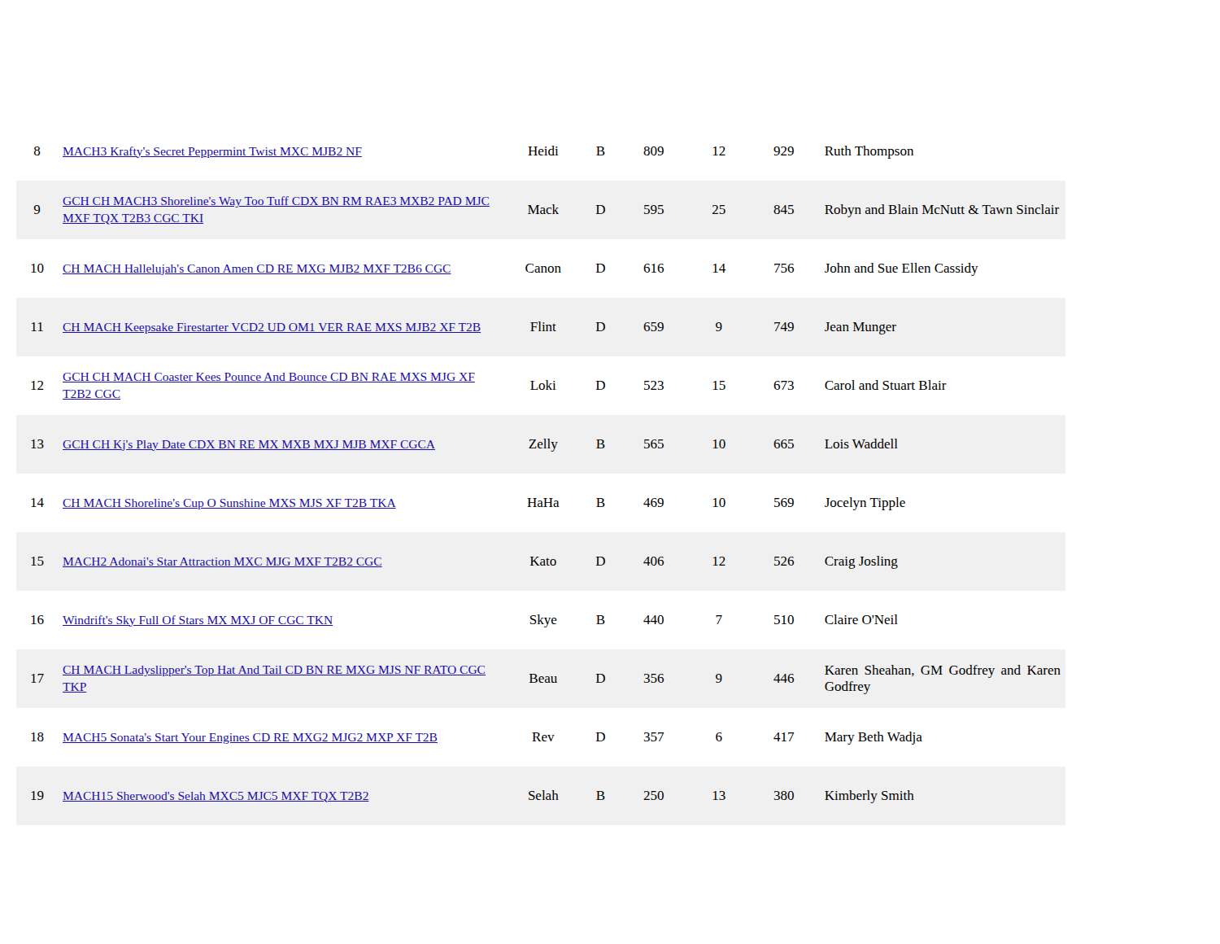| 8 | MACH3 Krafty's Secret Peppermint Twist MXC MJB2 NF | Heidi | B | 809 | 12 | 929 | Ruth Thompson |
| 9 | GCH CH MACH3 Shoreline's Way Too Tuff CDX BN RM RAE3 MXB2 PAD MJC MXF TQX T2B3 CGC TKI | Mack | D | 595 | 25 | 845 | Robyn and Blain McNutt & Tawn Sinclair |
| 10 | CH MACH Hallelujah's Canon Amen CD RE MXG MJB2 MXF T2B6 CGC | Canon | D | 616 | 14 | 756 | John and Sue Ellen Cassidy |
| 11 | CH MACH Keepsake Firestarter VCD2 UD OM1 VER RAE MXS MJB2 XF T2B | Flint | D | 659 | 9 | 749 | Jean Munger |
| 12 | GCH CH MACH Coaster Kees Pounce And Bounce CD BN RAE MXS MJG XF T2B2 CGC | Loki | D | 523 | 15 | 673 | Carol and Stuart Blair |
| 13 | GCH CH Kj's Play Date CDX BN RE MX MXB MXJ MJB MXF CGCA | Zelly | B | 565 | 10 | 665 | Lois Waddell |
| 14 | CH MACH Shoreline's Cup O Sunshine MXS MJS XF T2B TKA | HaHa | B | 469 | 10 | 569 | Jocelyn Tipple |
| 15 | MACH2 Adonai's Star Attraction MXC MJG MXF T2B2 CGC | Kato | D | 406 | 12 | 526 | Craig Josling |
| 16 | Windrift's Sky Full Of Stars MX MXJ OF CGC TKN | Skye | B | 440 | 7 | 510 | Claire O'Neil |
| 17 | CH MACH Ladyslipper's Top Hat And Tail CD BN RE MXG MJS NF RATO CGC TKP | Beau | D | 356 | 9 | 446 | Karen Sheahan, GM Godfrey and Karen Godfrey |
| 18 | MACH5 Sonata's Start Your Engines CD RE MXG2 MJG2 MXP XF T2B | Rev | D | 357 | 6 | 417 | Mary Beth Wadja |
| 19 | MACH15 Sherwood's Selah MXC5 MJC5 MXF TQX T2B2 | Selah | B | 250 | 13 | 380 | Kimberly Smith |